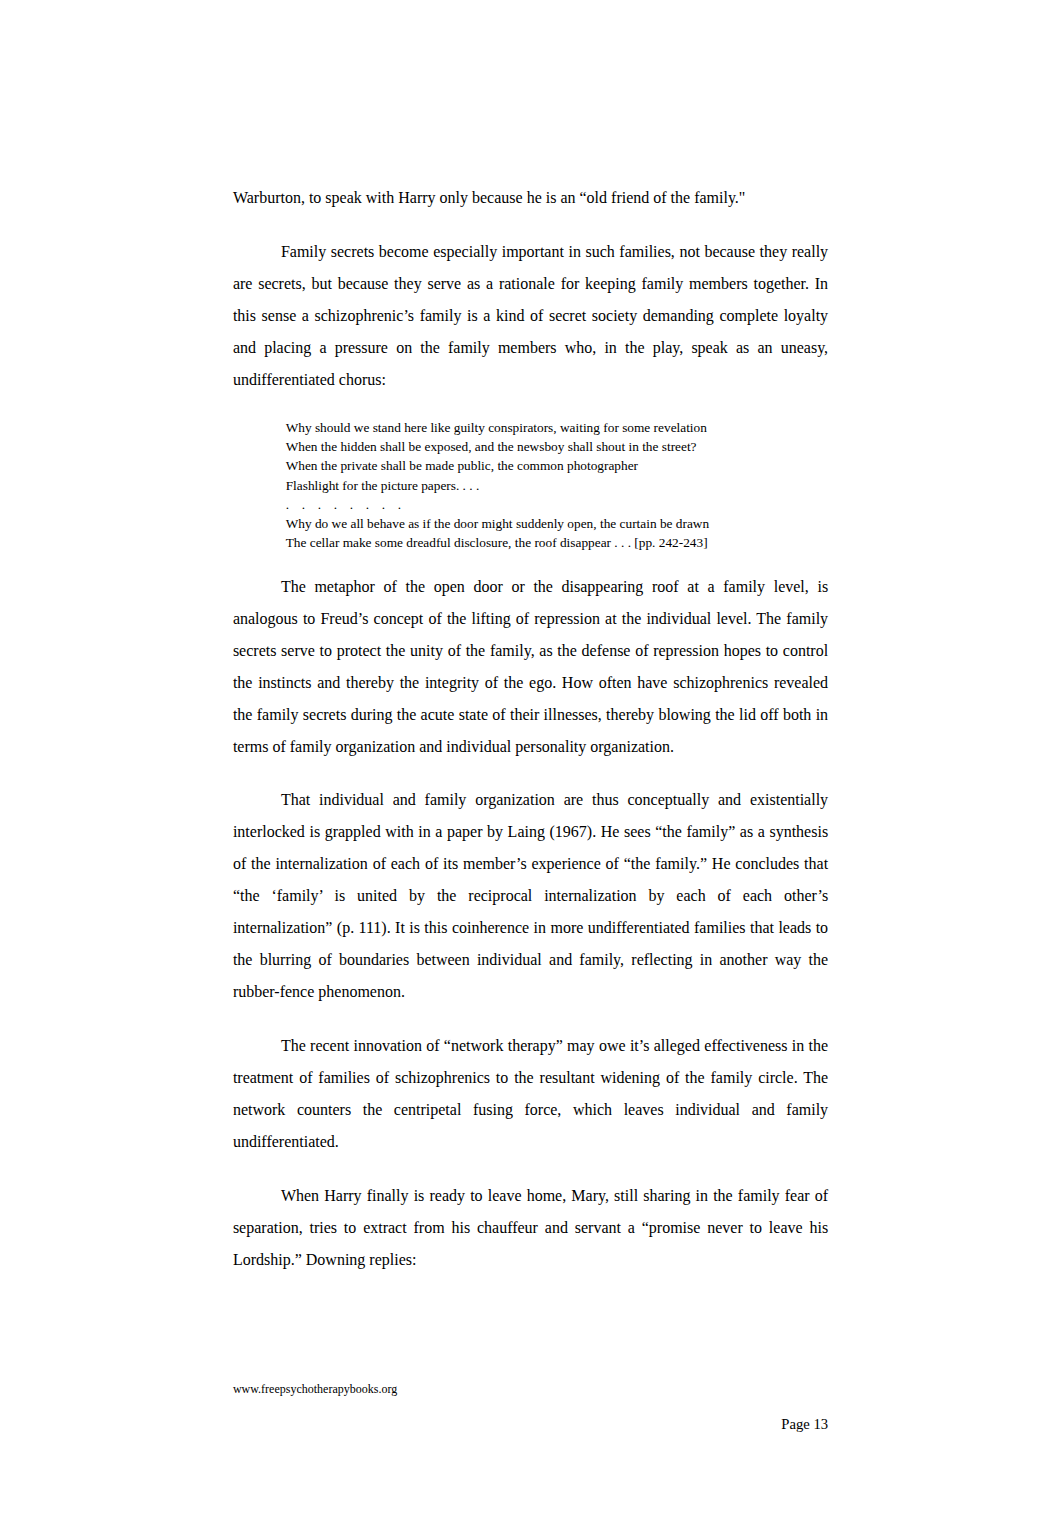Warburton, to speak with Harry only because he is an “old friend of the family."
Family secrets become especially important in such families, not because they really are secrets, but because they serve as a rationale for keeping family members together. In this sense a schizophrenic’s family is a kind of secret society demanding complete loyalty and placing a pressure on the family members who, in the play, speak as an uneasy, undifferentiated chorus:
Why should we stand here like guilty conspirators, waiting for some revelation
When the hidden shall be exposed, and the newsboy shall shout in the street?
When the private shall be made public, the common photographer
Flashlight for the picture papers. . . .
. . . . . . . . Why do we all behave as if the door might suddenly open, the curtain be drawn
The cellar make some dreadful disclosure, the roof disappear . . . [pp. 242-243]
The metaphor of the open door or the disappearing roof at a family level, is analogous to Freud’s concept of the lifting of repression at the individual level. The family secrets serve to protect the unity of the family, as the defense of repression hopes to control the instincts and thereby the integrity of the ego. How often have schizophrenics revealed the family secrets during the acute state of their illnesses, thereby blowing the lid off both in terms of family organization and individual personality organization.
That individual and family organization are thus conceptually and existentially interlocked is grappled with in a paper by Laing (1967). He sees “the family” as a synthesis of the internalization of each of its member’s experience of “the family.” He concludes that “the ‘family’ is united by the reciprocal internalization by each of each other’s internalization” (p. 111). It is this coinherence in more undifferentiated families that leads to the blurring of boundaries between individual and family, reflecting in another way the rubber-fence phenomenon.
The recent innovation of “network therapy” may owe it’s alleged effectiveness in the treatment of families of schizophrenics to the resultant widening of the family circle. The network counters the centripetal fusing force, which leaves individual and family undifferentiated.
When Harry finally is ready to leave home, Mary, still sharing in the family fear of separation, tries to extract from his chauffeur and servant a “promise never to leave his Lordship.” Downing replies:
www.freepsychotherapybooks.org
Page 13